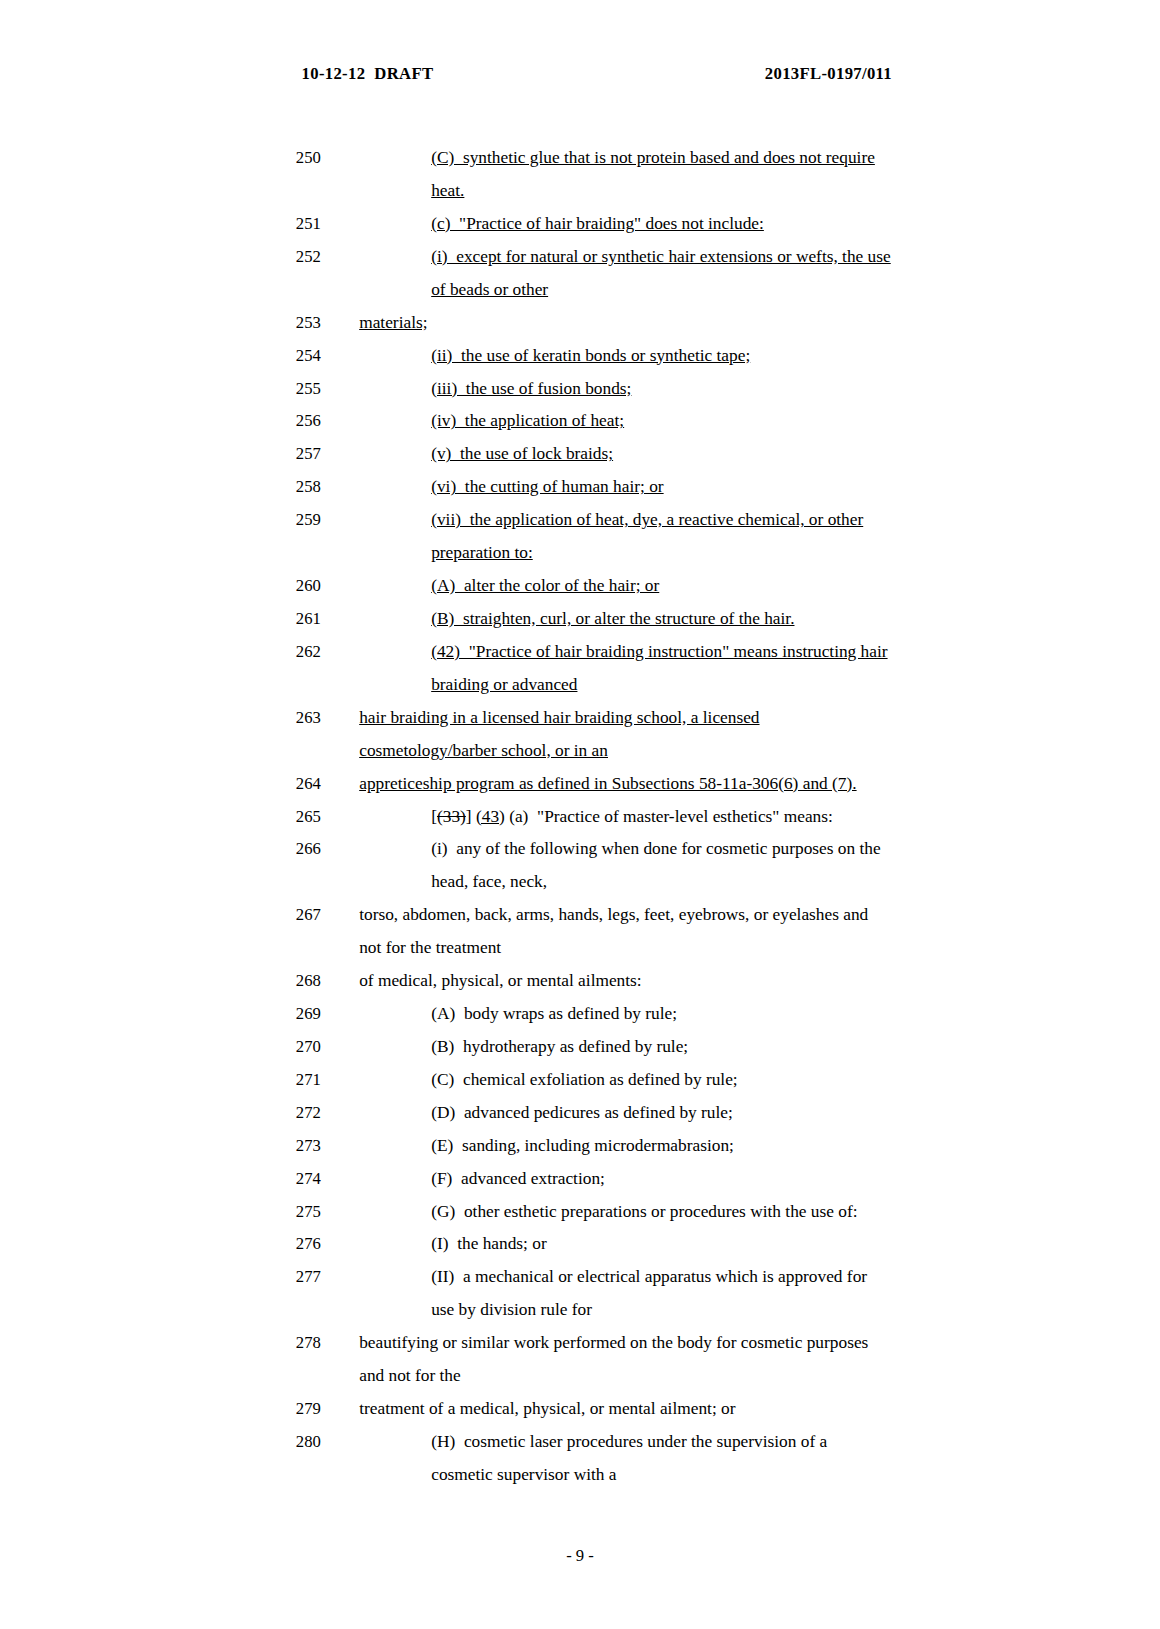10-12-12 DRAFT 2013FL-0197/011
(C) synthetic glue that is not protein based and does not require heat.
(c) "Practice of hair braiding" does not include:
(i) except for natural or synthetic hair extensions or wefts, the use of beads or other
materials;
(ii) the use of keratin bonds or synthetic tape;
(iii) the use of fusion bonds;
(iv) the application of heat;
(v) the use of lock braids;
(vi) the cutting of human hair; or
(vii) the application of heat, dye, a reactive chemical, or other preparation to:
(A) alter the color of the hair; or
(B) straighten, curl, or alter the structure of the hair.
(42) "Practice of hair braiding instruction" means instructing hair braiding or advanced
hair braiding in a licensed hair braiding school, a licensed cosmetology/barber school, or in an
appreticeship program as defined in Subsections 58-11a-306(6) and (7).
[(33)] (43) (a) "Practice of master-level esthetics" means:
(i) any of the following when done for cosmetic purposes on the head, face, neck,
torso, abdomen, back, arms, hands, legs, feet, eyebrows, or eyelashes and not for the treatment
of medical, physical, or mental ailments:
(A) body wraps as defined by rule;
(B) hydrotherapy as defined by rule;
(C) chemical exfoliation as defined by rule;
(D) advanced pedicures as defined by rule;
(E) sanding, including microdermabrasion;
(F) advanced extraction;
(G) other esthetic preparations or procedures with the use of:
(I) the hands; or
(II) a mechanical or electrical apparatus which is approved for use by division rule for
beautifying or similar work performed on the body for cosmetic purposes and not for the
treatment of a medical, physical, or mental ailment; or
(H) cosmetic laser procedures under the supervision of a cosmetic supervisor with a
- 9 -